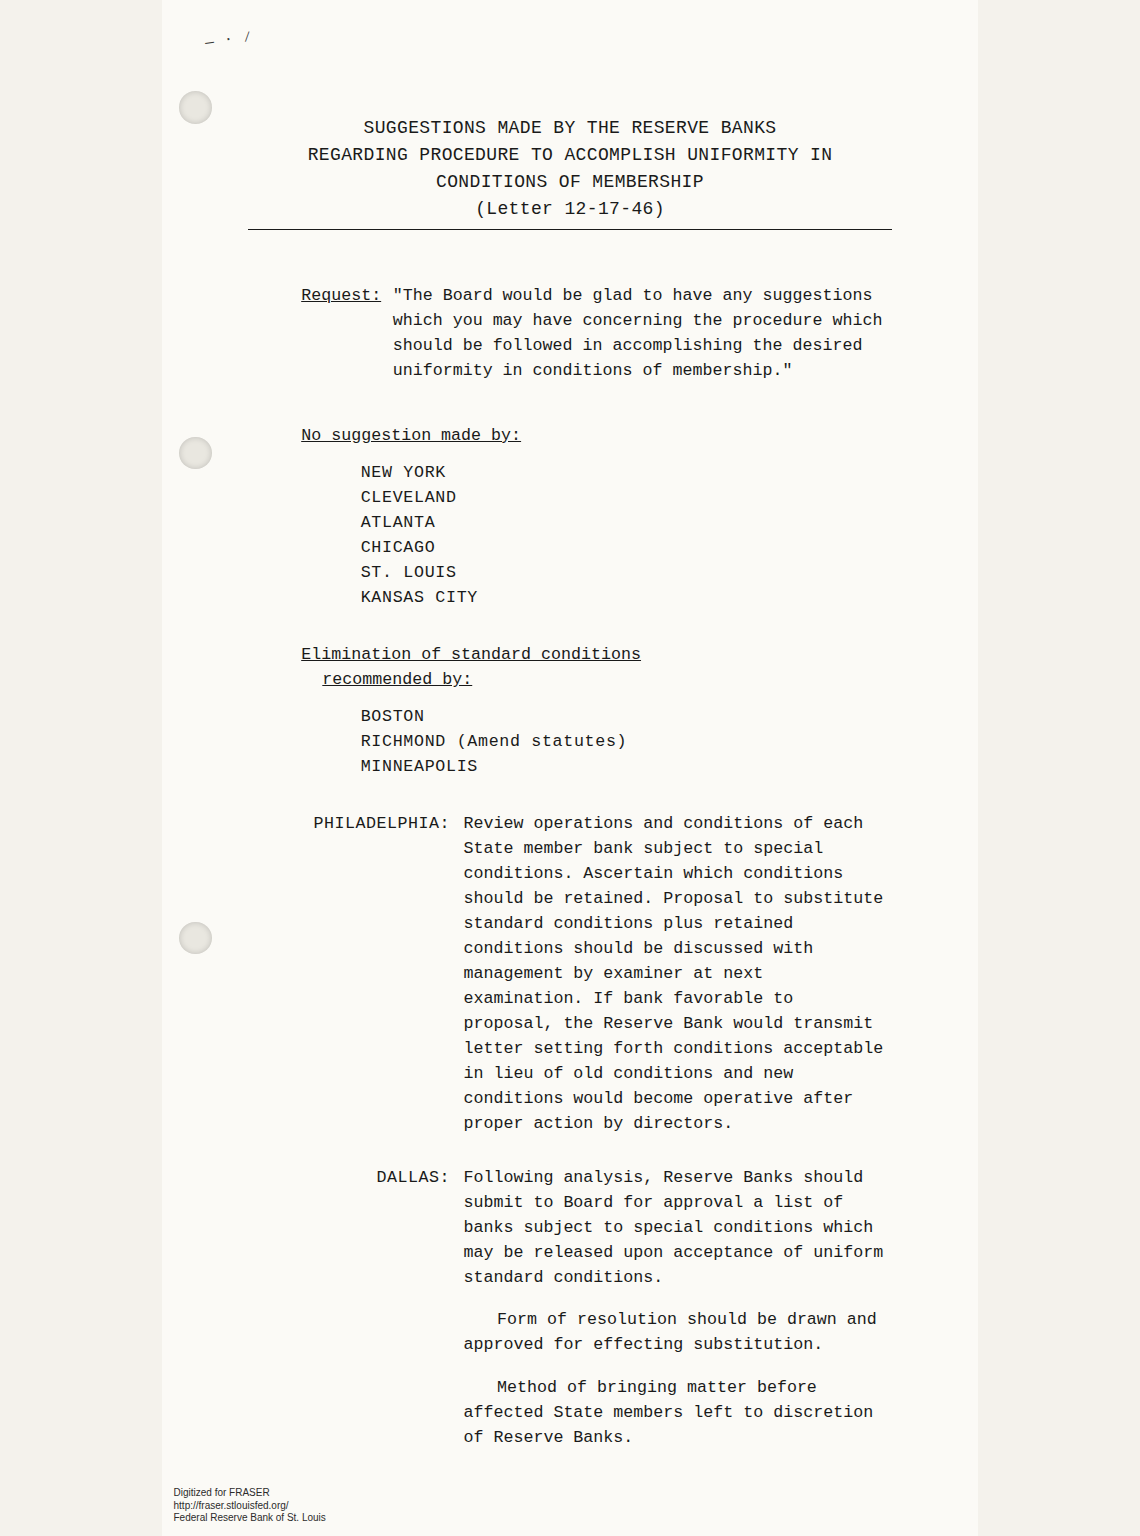— ⋅ ⁄
SUGGESTIONS MADE BY THE RESERVE BANKS
REGARDING PROCEDURE TO ACCOMPLISH UNIFORMITY IN CONDITIONS OF MEMBERSHIP
(Letter 12-17-46)
Request:
"The Board would be glad to have any suggestions which you may have concerning the procedure which should be followed in accomplishing the desired uniformity in conditions of membership."
No suggestion made by:
NEW YORK
CLEVELAND
ATLANTA
CHICAGO
ST. LOUIS
KANSAS CITY
Elimination of standard conditions recommended by:
BOSTON
RICHMOND (Amend statutes)
MINNEAPOLIS
PHILADELPHIA:
Review operations and conditions of each State member bank subject to special conditions. Ascertain which conditions should be retained. Proposal to substitute standard conditions plus retained conditions should be discussed with management by examiner at next examination. If bank favorable to proposal, the Reserve Bank would transmit letter setting forth conditions acceptable in lieu of old conditions and new conditions would become operative after proper action by directors.
DALLAS:
Following analysis, Reserve Banks should submit to Board for approval a list of banks subject to special conditions which may be released upon acceptance of uniform standard conditions.
Form of resolution should be drawn and approved for effecting substitution.
Method of bringing matter before affected State members left to discretion of Reserve Banks.
Digitized for FRASER
http://fraser.stlouisfed.org/
Federal Reserve Bank of St. Louis